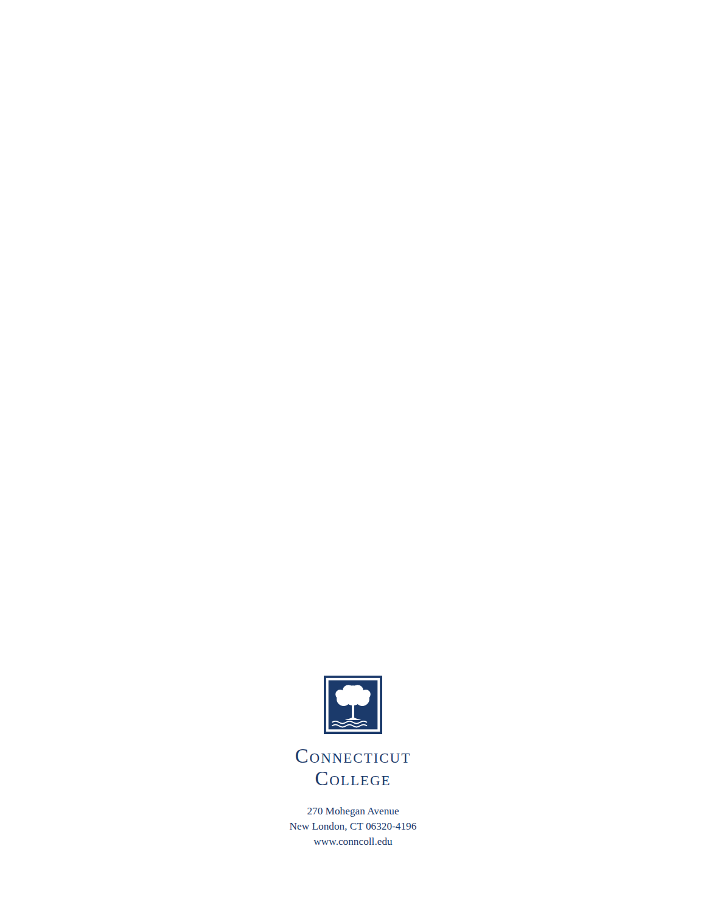Connecticut College
270 Mohegan Avenue
New London, CT 06320-4196
www.conncoll.edu